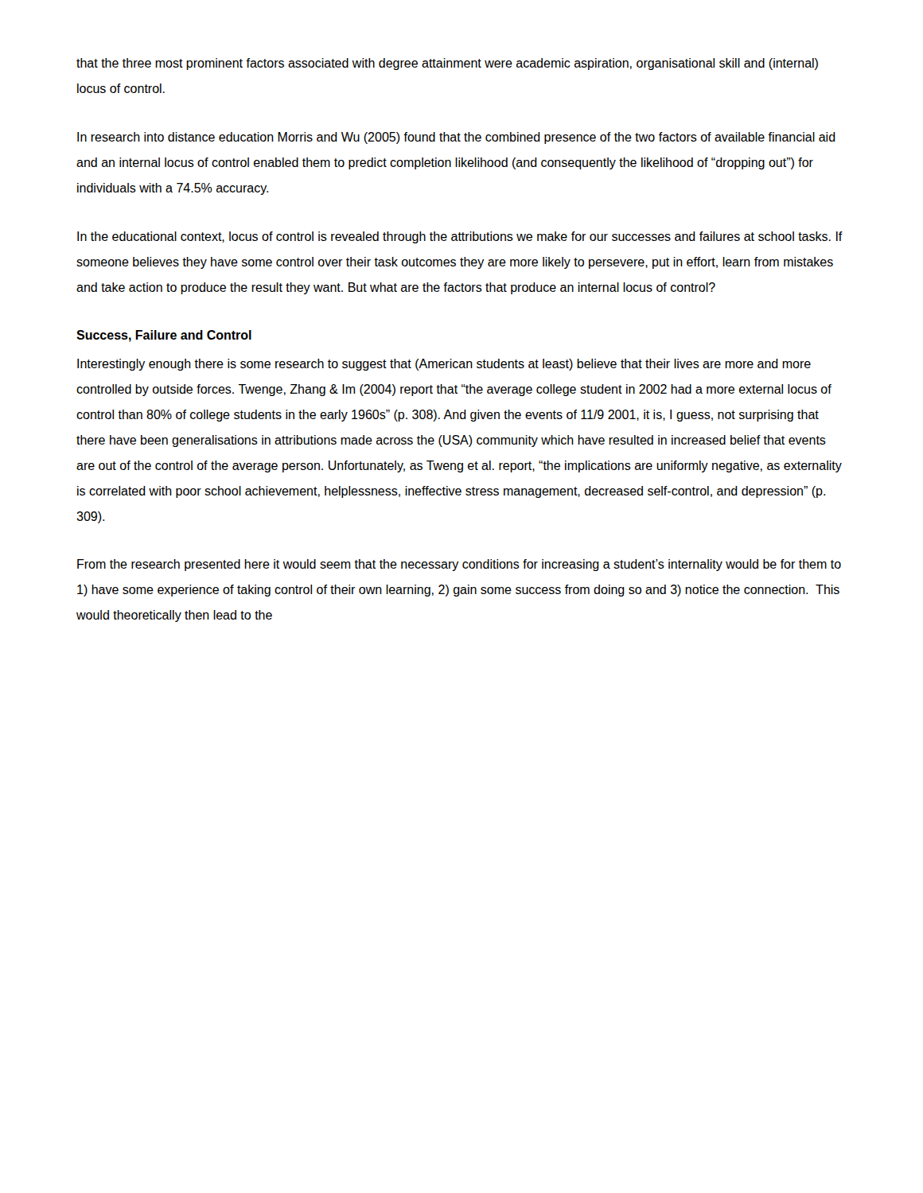that the three most prominent factors associated with degree attainment were academic aspiration, organisational skill and (internal) locus of control.
In research into distance education Morris and Wu (2005) found that the combined presence of the two factors of available financial aid and an internal locus of control enabled them to predict completion likelihood (and consequently the likelihood of “dropping out”) for individuals with a 74.5% accuracy.
In the educational context, locus of control is revealed through the attributions we make for our successes and failures at school tasks. If someone believes they have some control over their task outcomes they are more likely to persevere, put in effort, learn from mistakes and take action to produce the result they want. But what are the factors that produce an internal locus of control?
Success, Failure and Control
Interestingly enough there is some research to suggest that (American students at least) believe that their lives are more and more controlled by outside forces. Twenge, Zhang & Im (2004) report that “the average college student in 2002 had a more external locus of control than 80% of college students in the early 1960s” (p. 308). And given the events of 11/9 2001, it is, I guess, not surprising that there have been generalisations in attributions made across the (USA) community which have resulted in increased belief that events are out of the control of the average person. Unfortunately, as Tweng et al. report, “the implications are uniformly negative, as externality is correlated with poor school achievement, helplessness, ineffective stress management, decreased self-control, and depression” (p. 309).
From the research presented here it would seem that the necessary conditions for increasing a student’s internality would be for them to 1) have some experience of taking control of their own learning, 2) gain some success from doing so and 3) notice the connection. This would theoretically then lead to the